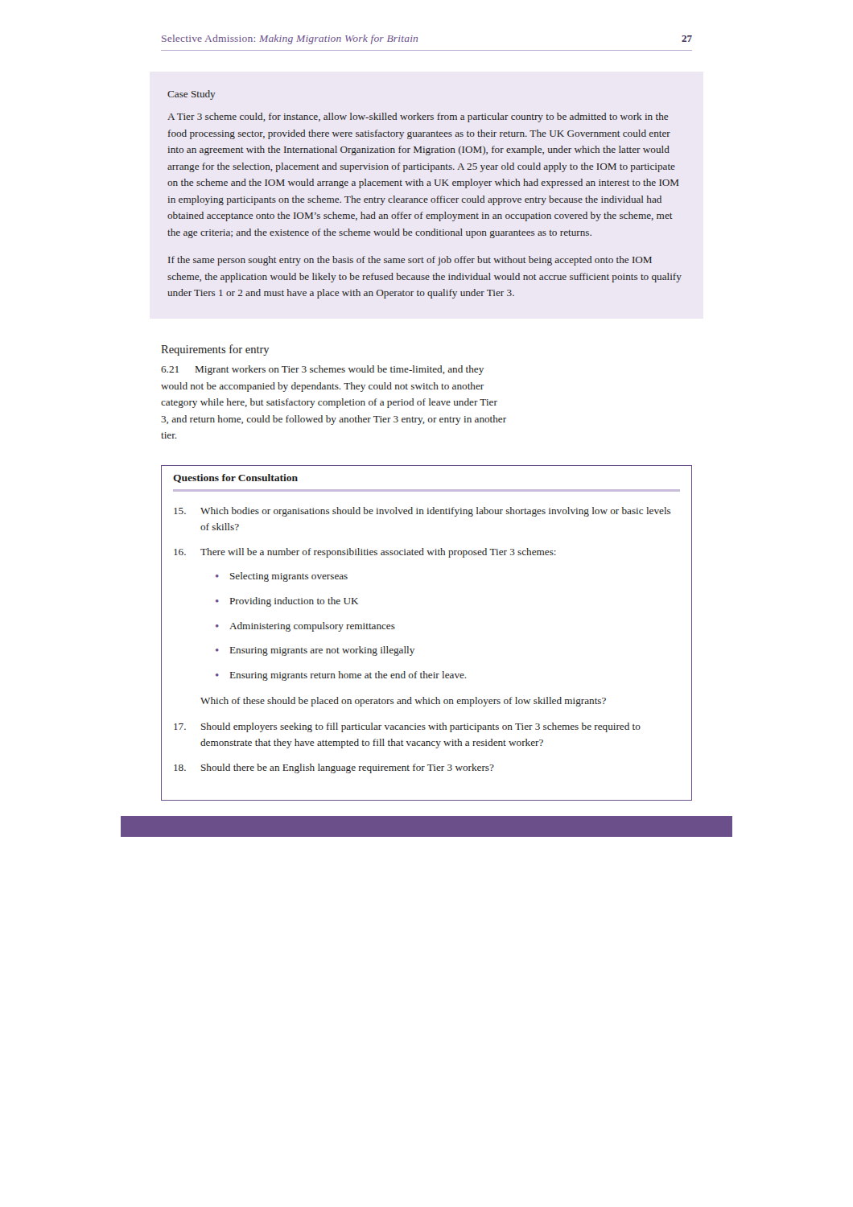Selective Admission: Making Migration Work for Britain
27
Case Study
A Tier 3 scheme could, for instance, allow low-skilled workers from a particular country to be admitted to work in the food processing sector, provided there were satisfactory guarantees as to their return. The UK Government could enter into an agreement with the International Organization for Migration (IOM), for example, under which the latter would arrange for the selection, placement and supervision of participants. A 25 year old could apply to the IOM to participate on the scheme and the IOM would arrange a placement with a UK employer which had expressed an interest to the IOM in employing participants on the scheme. The entry clearance officer could approve entry because the individual had obtained acceptance onto the IOM’s scheme, had an offer of employment in an occupation covered by the scheme, met the age criteria; and the existence of the scheme would be conditional upon guarantees as to returns.
If the same person sought entry on the basis of the same sort of job offer but without being accepted onto the IOM scheme, the application would be likely to be refused because the individual would not accrue sufficient points to qualify under Tiers 1 or 2 and must have a place with an Operator to qualify under Tier 3.
Requirements for entry
6.21 Migrant workers on Tier 3 schemes would be time-limited, and they would not be accompanied by dependants. They could not switch to another category while here, but satisfactory completion of a period of leave under Tier 3, and return home, could be followed by another Tier 3 entry, or entry in another tier.
Questions for Consultation
15. Which bodies or organisations should be involved in identifying labour shortages involving low or basic levels of skills?
16. There will be a number of responsibilities associated with proposed Tier 3 schemes:
Selecting migrants overseas
Providing induction to the UK
Administering compulsory remittances
Ensuring migrants are not working illegally
Ensuring migrants return home at the end of their leave.
Which of these should be placed on operators and which on employers of low skilled migrants?
17. Should employers seeking to fill particular vacancies with participants on Tier 3 schemes be required to demonstrate that they have attempted to fill that vacancy with a resident worker?
18. Should there be an English language requirement for Tier 3 workers?